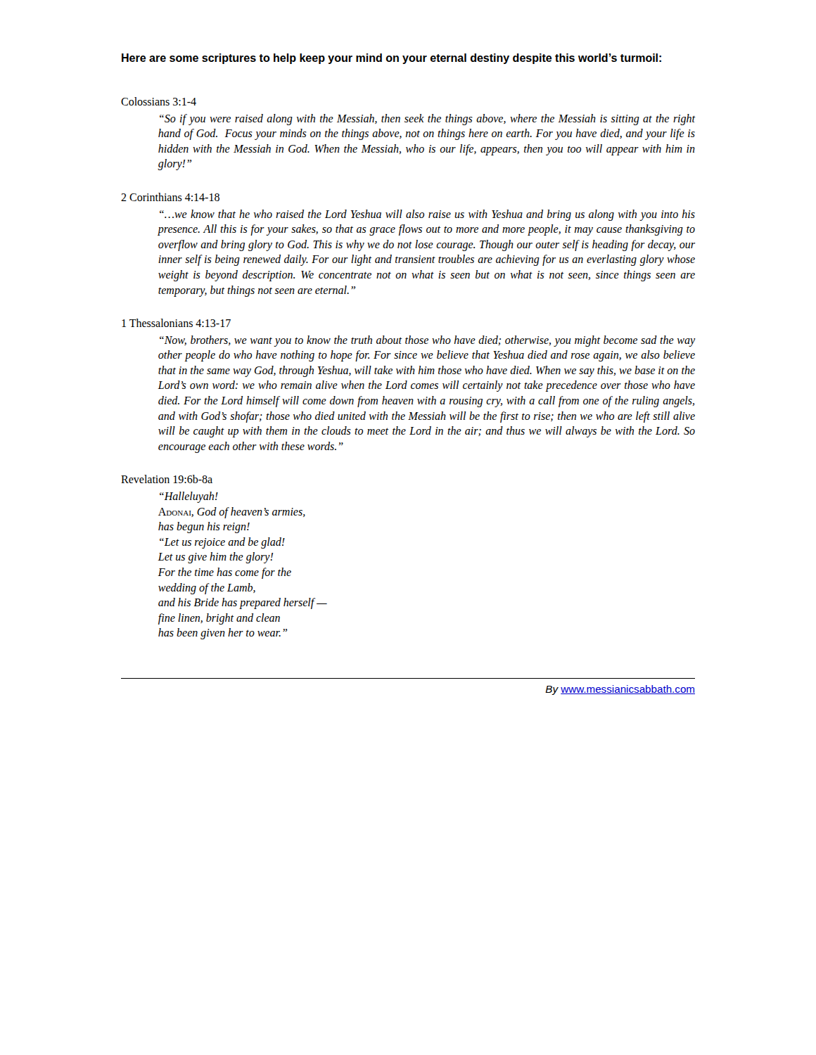Here are some scriptures to help keep your mind on your eternal destiny despite this world’s turmoil:
Colossians 3:1-4
“So if you were raised along with the Messiah, then seek the things above, where the Messiah is sitting at the right hand of God. Focus your minds on the things above, not on things here on earth. For you have died, and your life is hidden with the Messiah in God. When the Messiah, who is our life, appears, then you too will appear with him in glory!”
2 Corinthians 4:14-18
“…we know that he who raised the Lord Yeshua will also raise us with Yeshua and bring us along with you into his presence. All this is for your sakes, so that as grace flows out to more and more people, it may cause thanksgiving to overflow and bring glory to God. This is why we do not lose courage. Though our outer self is heading for decay, our inner self is being renewed daily. For our light and transient troubles are achieving for us an everlasting glory whose weight is beyond description. We concentrate not on what is seen but on what is not seen, since things seen are temporary, but things not seen are eternal.”
1 Thessalonians 4:13-17
“Now, brothers, we want you to know the truth about those who have died; otherwise, you might become sad the way other people do who have nothing to hope for. For since we believe that Yeshua died and rose again, we also believe that in the same way God, through Yeshua, will take with him those who have died. When we say this, we base it on the Lord’s own word: we who remain alive when the Lord comes will certainly not take precedence over those who have died. For the Lord himself will come down from heaven with a rousing cry, with a call from one of the ruling angels, and with God’s shofar; those who died united with the Messiah will be the first to rise; then we who are left still alive will be caught up with them in the clouds to meet the Lord in the air; and thus we will always be with the Lord. So encourage each other with these words.”
Revelation 19:6b-8a
“Halleluyah!
Adonai, God of heaven’s armies,
has begun his reign!
“Let us rejoice and be glad!
Let us give him the glory!
For the time has come for the
wedding of the Lamb,
and his Bride has prepared herself —
fine linen, bright and clean
has been given her to wear.”
By www.messianicsabbath.com